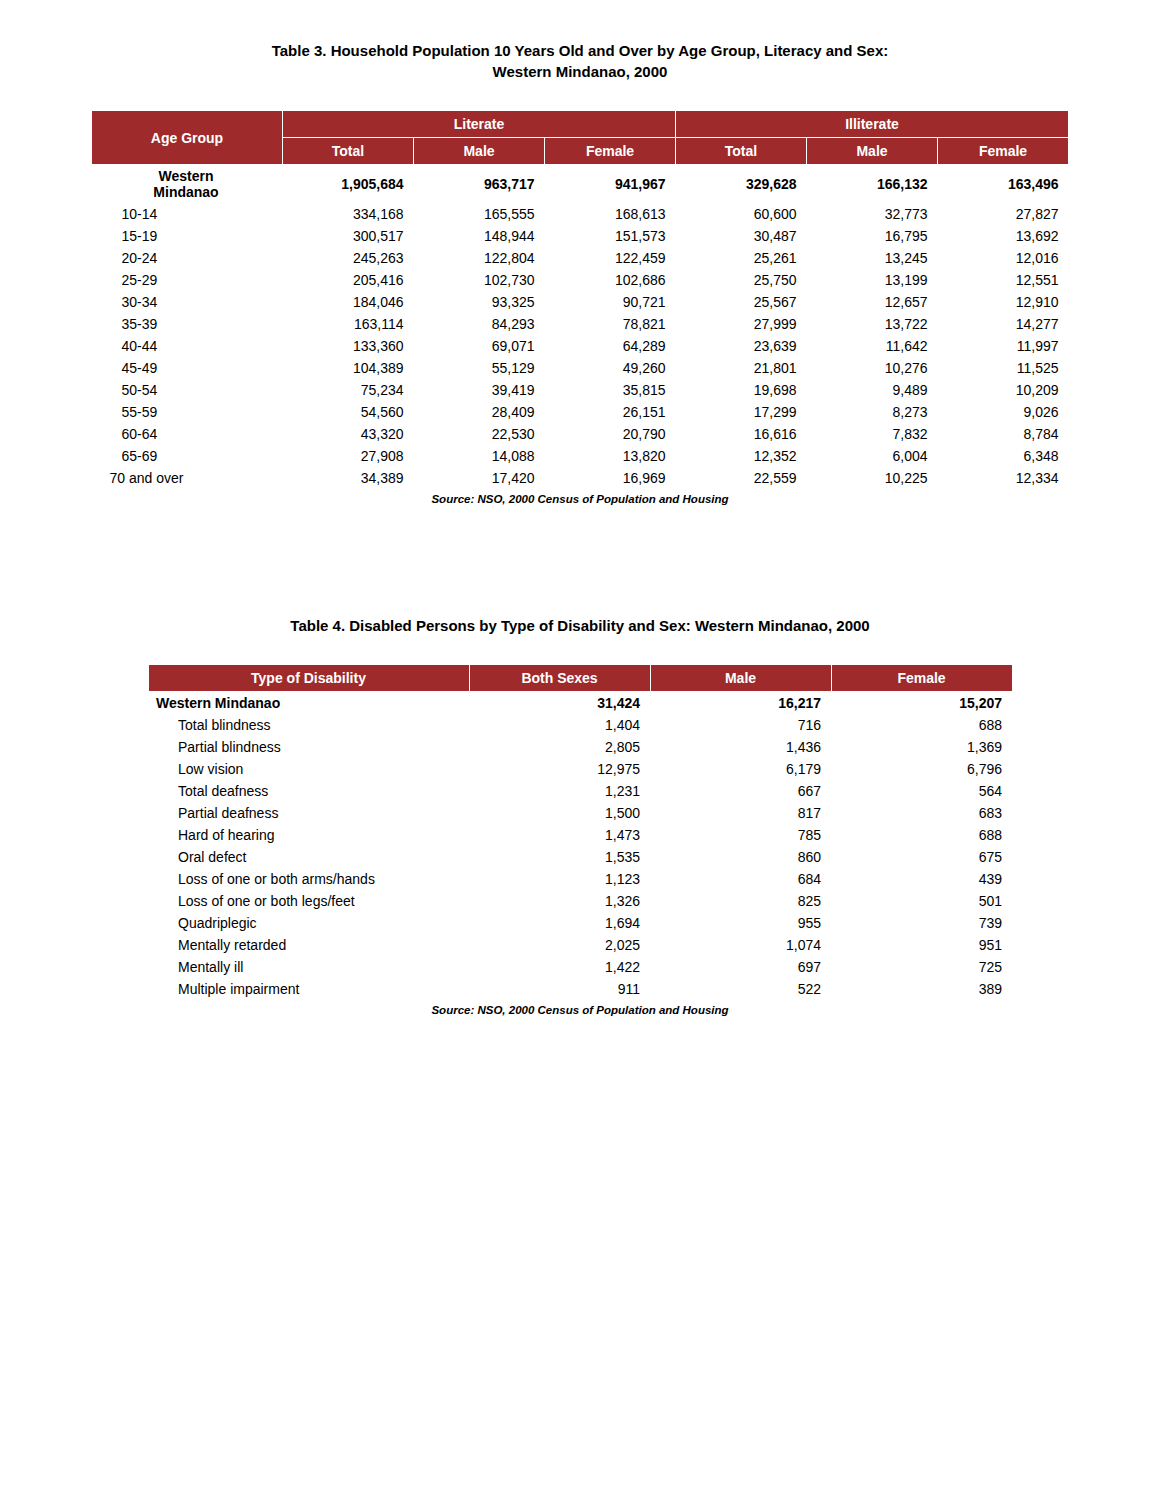Table 3. Household Population 10 Years Old and Over by Age Group, Literacy and Sex:
Western Mindanao, 2000
| Age Group | Literate | Illiterate |
| --- | --- | --- |
| Total | Male | Female | Total | Male | Female |
| Western Mindanao | 1,905,684 | 963,717 | 941,967 | 329,628 | 166,132 | 163,496 |
| 10-14 | 334,168 | 165,555 | 168,613 | 60,600 | 32,773 | 27,827 |
| 15-19 | 300,517 | 148,944 | 151,573 | 30,487 | 16,795 | 13,692 |
| 20-24 | 245,263 | 122,804 | 122,459 | 25,261 | 13,245 | 12,016 |
| 25-29 | 205,416 | 102,730 | 102,686 | 25,750 | 13,199 | 12,551 |
| 30-34 | 184,046 | 93,325 | 90,721 | 25,567 | 12,657 | 12,910 |
| 35-39 | 163,114 | 84,293 | 78,821 | 27,999 | 13,722 | 14,277 |
| 40-44 | 133,360 | 69,071 | 64,289 | 23,639 | 11,642 | 11,997 |
| 45-49 | 104,389 | 55,129 | 49,260 | 21,801 | 10,276 | 11,525 |
| 50-54 | 75,234 | 39,419 | 35,815 | 19,698 | 9,489 | 10,209 |
| 55-59 | 54,560 | 28,409 | 26,151 | 17,299 | 8,273 | 9,026 |
| 60-64 | 43,320 | 22,530 | 20,790 | 16,616 | 7,832 | 8,784 |
| 65-69 | 27,908 | 14,088 | 13,820 | 12,352 | 6,004 | 6,348 |
| 70 and over | 34,389 | 17,420 | 16,969 | 22,559 | 10,225 | 12,334 |
Source: NSO, 2000 Census of Population and Housing
Table 4. Disabled Persons by Type of Disability and Sex: Western Mindanao, 2000
| Type of Disability | Both Sexes | Male | Female |
| --- | --- | --- | --- |
| Western Mindanao | 31,424 | 16,217 | 15,207 |
| Total blindness | 1,404 | 716 | 688 |
| Partial blindness | 2,805 | 1,436 | 1,369 |
| Low vision | 12,975 | 6,179 | 6,796 |
| Total deafness | 1,231 | 667 | 564 |
| Partial deafness | 1,500 | 817 | 683 |
| Hard of hearing | 1,473 | 785 | 688 |
| Oral defect | 1,535 | 860 | 675 |
| Loss of one or both arms/hands | 1,123 | 684 | 439 |
| Loss of one or both legs/feet | 1,326 | 825 | 501 |
| Quadriplegic | 1,694 | 955 | 739 |
| Mentally retarded | 2,025 | 1,074 | 951 |
| Mentally ill | 1,422 | 697 | 725 |
| Multiple impairment | 911 | 522 | 389 |
Source: NSO, 2000 Census of Population and Housing